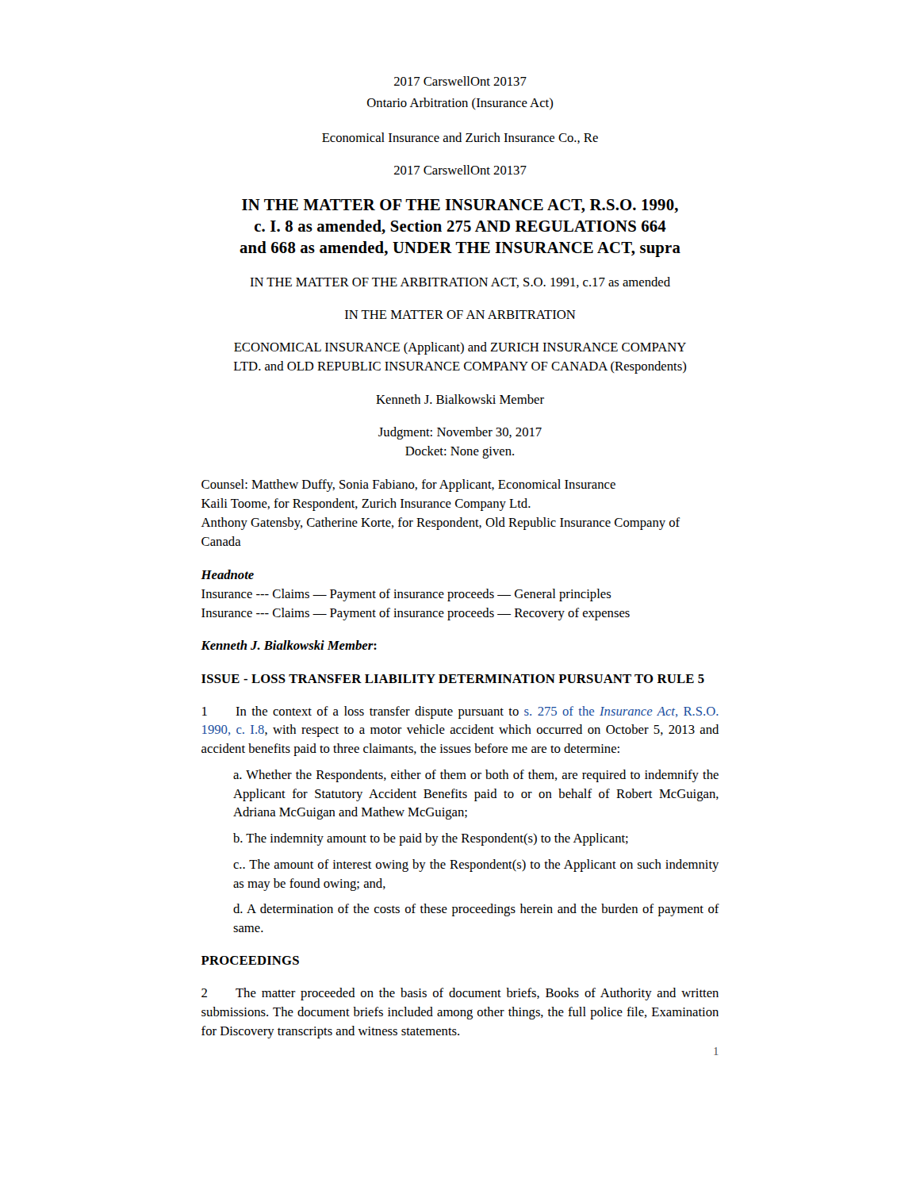2017 CarswellOnt 20137
Ontario Arbitration (Insurance Act)
Economical Insurance and Zurich Insurance Co., Re
2017 CarswellOnt 20137
IN THE MATTER OF THE INSURANCE ACT, R.S.O. 1990,
c. I. 8 as amended, Section 275 AND REGULATIONS 664
and 668 as amended, UNDER THE INSURANCE ACT, supra
IN THE MATTER OF THE ARBITRATION ACT, S.O. 1991, c.17 as amended
IN THE MATTER OF AN ARBITRATION
ECONOMICAL INSURANCE (Applicant) and ZURICH INSURANCE COMPANY
LTD. and OLD REPUBLIC INSURANCE COMPANY OF CANADA (Respondents)
Kenneth J. Bialkowski Member
Judgment: November 30, 2017
Docket: None given.
Counsel: Matthew Duffy, Sonia Fabiano, for Applicant, Economical Insurance
Kaili Toome, for Respondent, Zurich Insurance Company Ltd.
Anthony Gatensby, Catherine Korte, for Respondent, Old Republic Insurance Company of Canada
Headnote
Insurance --- Claims — Payment of insurance proceeds — General principles
Insurance --- Claims — Payment of insurance proceeds — Recovery of expenses
Kenneth J. Bialkowski Member:
ISSUE - LOSS TRANSFER LIABILITY DETERMINATION PURSUANT TO RULE 5
1 In the context of a loss transfer dispute pursuant to s. 275 of the Insurance Act, R.S.O. 1990, c. I.8, with respect to a motor vehicle accident which occurred on October 5, 2013 and accident benefits paid to three claimants, the issues before me are to determine:
a. Whether the Respondents, either of them or both of them, are required to indemnify the Applicant for Statutory Accident Benefits paid to or on behalf of Robert McGuigan, Adriana McGuigan and Mathew McGuigan;
b. The indemnity amount to be paid by the Respondent(s) to the Applicant;
c.. The amount of interest owing by the Respondent(s) to the Applicant on such indemnity as may be found owing; and,
d. A determination of the costs of these proceedings herein and the burden of payment of same.
PROCEEDINGS
2 The matter proceeded on the basis of document briefs, Books of Authority and written submissions. The document briefs included among other things, the full police file, Examination for Discovery transcripts and witness statements.
1